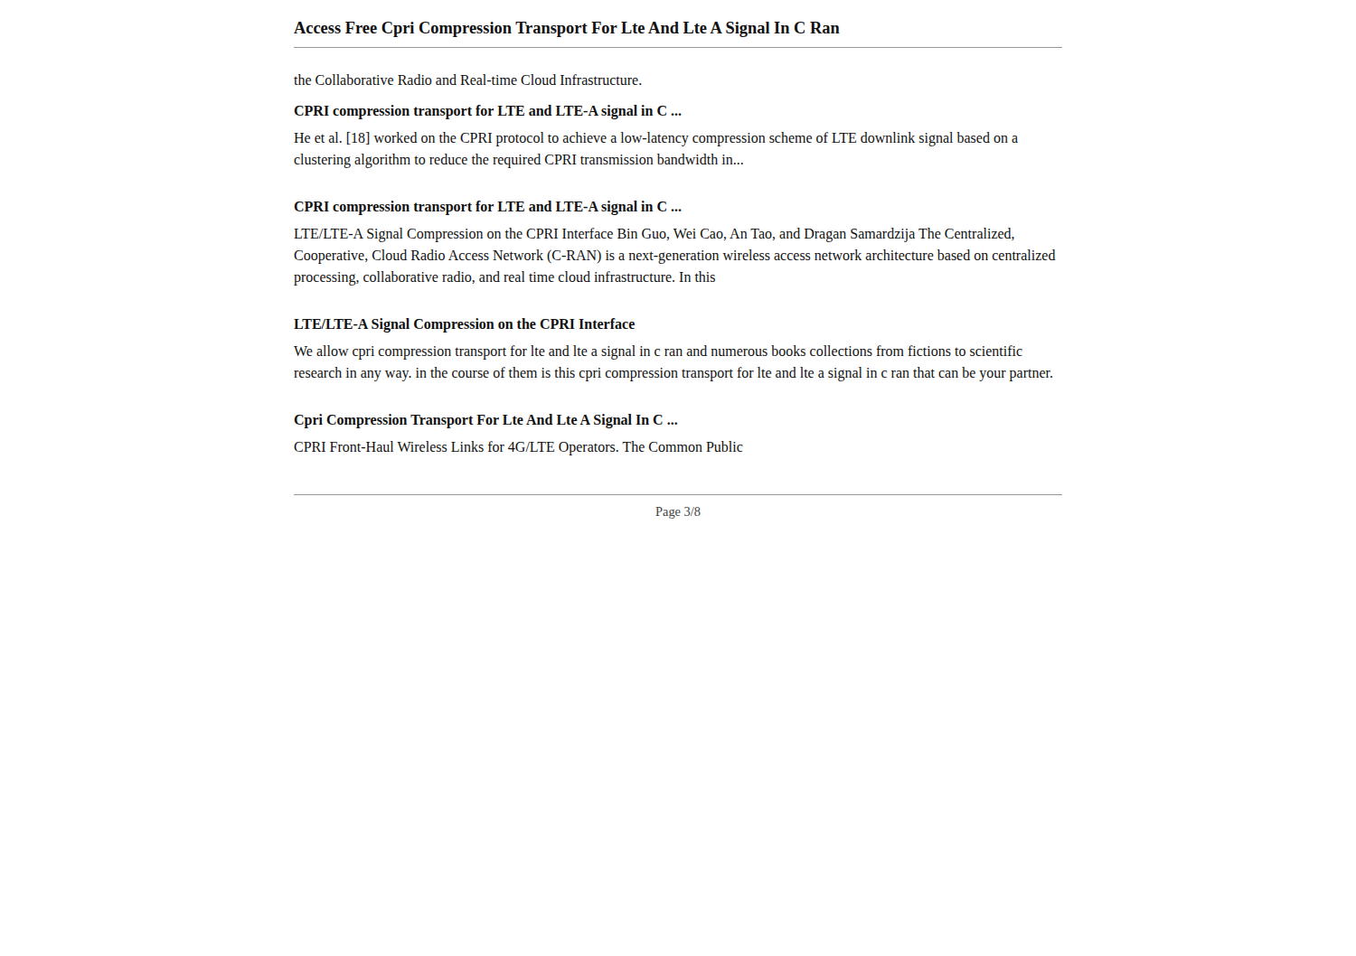Access Free Cpri Compression Transport For Lte And Lte A Signal In C Ran
the Collaborative Radio and Real-time Cloud Infrastructure.
CPRI compression transport for LTE and LTE-A signal in C ...
He et al. [18] worked on the CPRI protocol to achieve a low-latency compression scheme of LTE downlink signal based on a clustering algorithm to reduce the required CPRI transmission bandwidth in...
CPRI compression transport for LTE and LTE-A signal in C ...
LTE/LTE-A Signal Compression on the CPRI Interface Bin Guo, Wei Cao, An Tao, and Dragan Samardzija The Centralized, Cooperative, Cloud Radio Access Network (C-RAN) is a next-generation wireless access network architecture based on centralized processing, collaborative radio, and real time cloud infrastructure. In this
LTE/LTE-A Signal Compression on the CPRI Interface
We allow cpri compression transport for lte and lte a signal in c ran and numerous books collections from fictions to scientific research in any way. in the course of them is this cpri compression transport for lte and lte a signal in c ran that can be your partner.
Cpri Compression Transport For Lte And Lte A Signal In C ...
CPRI Front-Haul Wireless Links for 4G/LTE Operators. The Common Public
Page 3/8